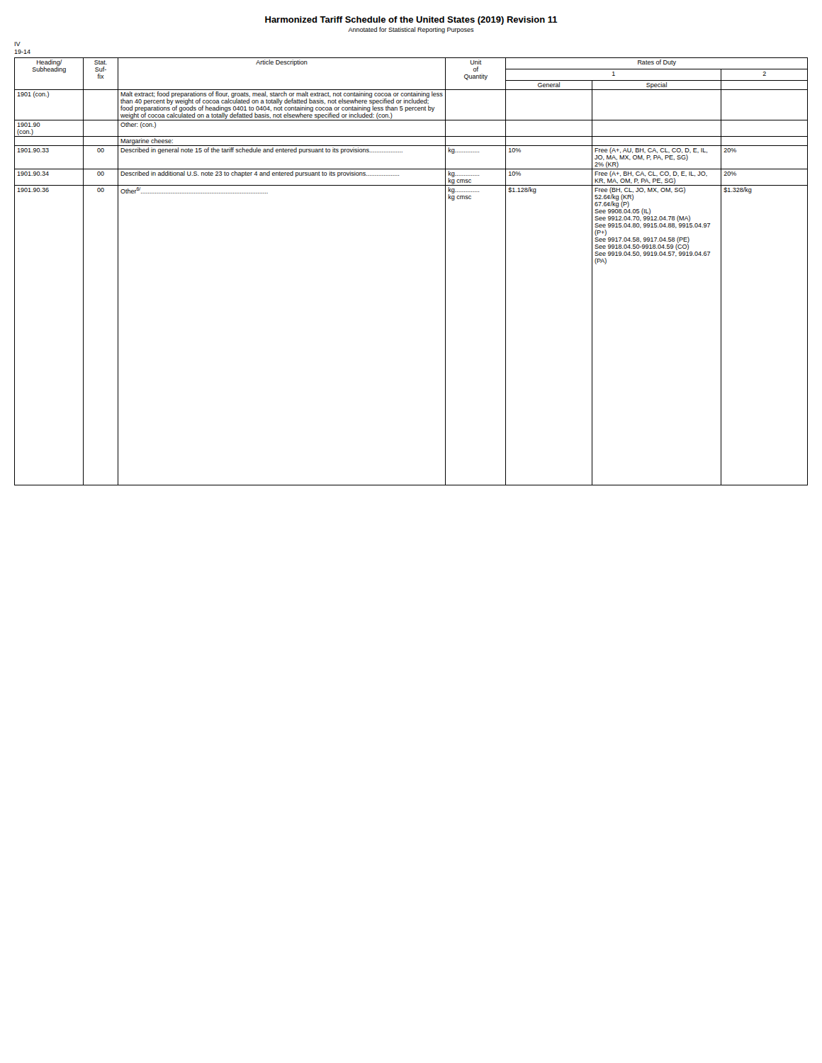Harmonized Tariff Schedule of the United States (2019) Revision 11
Annotated for Statistical Reporting Purposes
IV
19-14
| Heading/ Subheading | Stat. Suf- fix | Article Description | Unit of Quantity | Rates of Duty |
| --- | --- | --- | --- | --- |
| 1 | 2 |
| | | | | General | Special | |
| 1901 (con.) | | Malt extract; food preparations of flour, groats, meal, starch or malt extract, not containing cocoa or containing less than 40 percent by weight of cocoa calculated on a totally defatted basis, not elsewhere specified or included; food preparations of goods of headings 0401 to 0404, not containing cocoa or containing less than 5 percent by weight of cocoa calculated on a totally defatted basis, not elsewhere specified or included: (con.) | | | | |
| 1901.90 (con.) | | Other: (con.) | | | | |
| | | Margarine cheese: | | | | |
| 1901.90.33 | 00 | Described in general note 15 of the tariff schedule and entered pursuant to its provisions................... | kg.............. | 10% | Free (A+, AU, BH, CA, CL, CO, D, E, IL, JO, MA, MX, OM, P, PA, PE, SG) 2% (KR) | 20% |
| 1901.90.34 | 00 | Described in additional U.S. note 23 to chapter 4 and entered pursuant to its provisions................... | kg.............. kg cmsc | 10% | Free (A+, BH, CA, CL, CO, D, E, IL, JO, KR, MA, OM, P, PA, PE, SG) | 20% |
| 1901.90.36 | 00 | Other 6/ ........................................................................ | kg.............. kg cmsc | $1.128/kg | Free (BH, CL, JO, MX, OM, SG) 52.6¢/kg (KR) 67.6¢/kg (P) See 9908.04.05 (IL) See 9912.04.70, 9912.04.78 (MA) See 9915.04.80, 9915.04.88, 9915.04.97 (P+) See 9917.04.58, 9917.04.58 (PE) See 9918.04.50-9918.04.59 (CO) See 9919.04.50, 9919.04.57, 9919.04.67 (PA) | $1.328/kg |